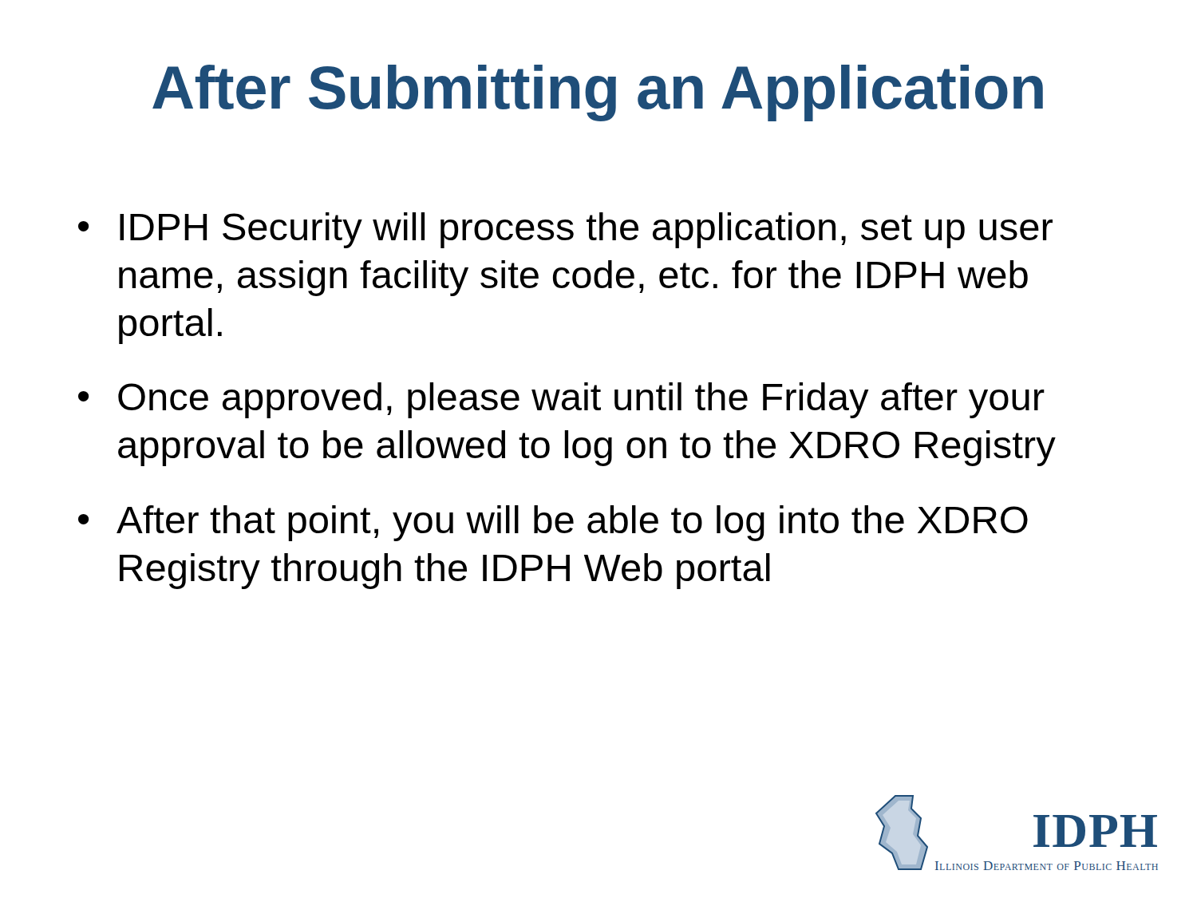After Submitting an Application
IDPH Security will process the application, set up user name, assign facility site code, etc. for the IDPH web portal.
Once approved, please wait until the Friday after your approval to be allowed to log on to the XDRO Registry
After that point, you will be able to log into the XDRO Registry through the IDPH Web portal
IDPH Illinois Department of Public Health